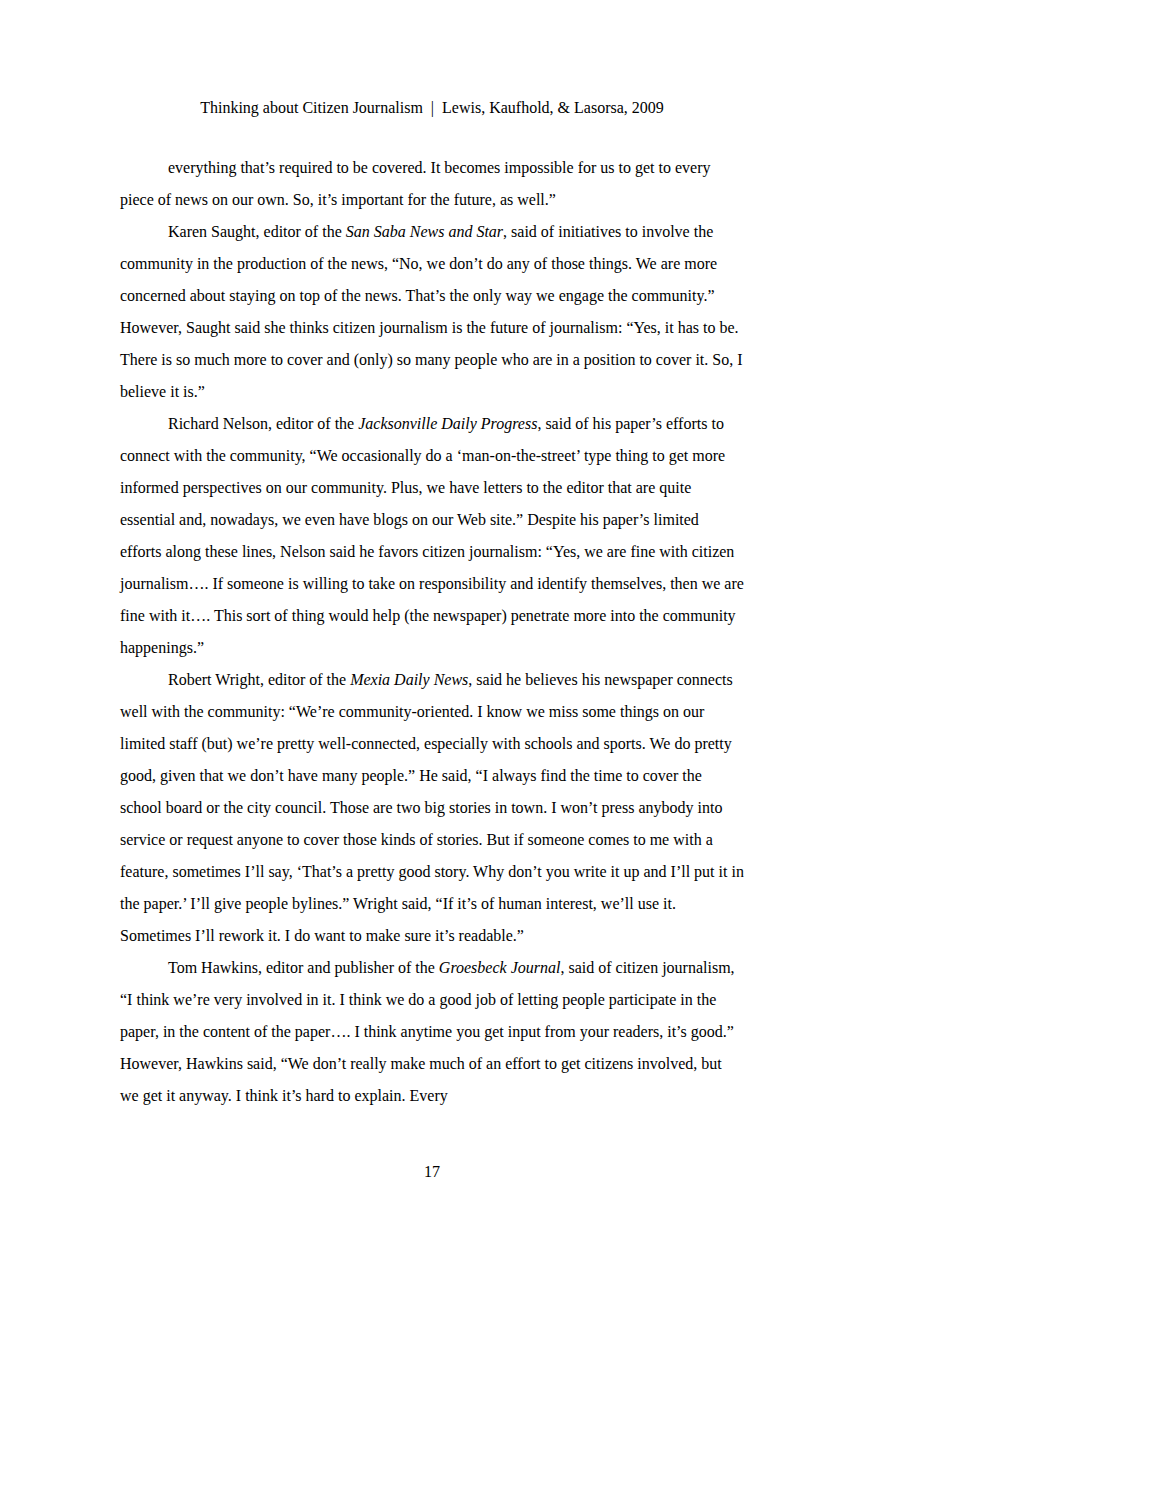Thinking about Citizen Journalism | Lewis, Kaufhold, & Lasorsa, 2009
everything that’s required to be covered. It becomes impossible for us to get to every piece of news on our own. So, it’s important for the future, as well.”
Karen Saught, editor of the San Saba News and Star, said of initiatives to involve the community in the production of the news, “No, we don’t do any of those things. We are more concerned about staying on top of the news. That’s the only way we engage the community.” However, Saught said she thinks citizen journalism is the future of journalism: “Yes, it has to be. There is so much more to cover and (only) so many people who are in a position to cover it. So, I believe it is.”
Richard Nelson, editor of the Jacksonville Daily Progress, said of his paper’s efforts to connect with the community, “We occasionally do a ‘man-on-the-street’ type thing to get more informed perspectives on our community. Plus, we have letters to the editor that are quite essential and, nowadays, we even have blogs on our Web site.” Despite his paper’s limited efforts along these lines, Nelson said he favors citizen journalism: “Yes, we are fine with citizen journalism…. If someone is willing to take on responsibility and identify themselves, then we are fine with it…. This sort of thing would help (the newspaper) penetrate more into the community happenings.”
Robert Wright, editor of the Mexia Daily News, said he believes his newspaper connects well with the community: “We’re community-oriented. I know we miss some things on our limited staff (but) we’re pretty well-connected, especially with schools and sports. We do pretty good, given that we don’t have many people.” He said, “I always find the time to cover the school board or the city council. Those are two big stories in town. I won’t press anybody into service or request anyone to cover those kinds of stories. But if someone comes to me with a feature, sometimes I’ll say, ‘That’s a pretty good story. Why don’t you write it up and I’ll put it in the paper.’ I’ll give people bylines.” Wright said, “If it’s of human interest, we’ll use it. Sometimes I’ll rework it. I do want to make sure it’s readable.”
Tom Hawkins, editor and publisher of the Groesbeck Journal, said of citizen journalism, “I think we’re very involved in it. I think we do a good job of letting people participate in the paper, in the content of the paper…. I think anytime you get input from your readers, it’s good.” However, Hawkins said, “We don’t really make much of an effort to get citizens involved, but we get it anyway. I think it’s hard to explain. Every
17